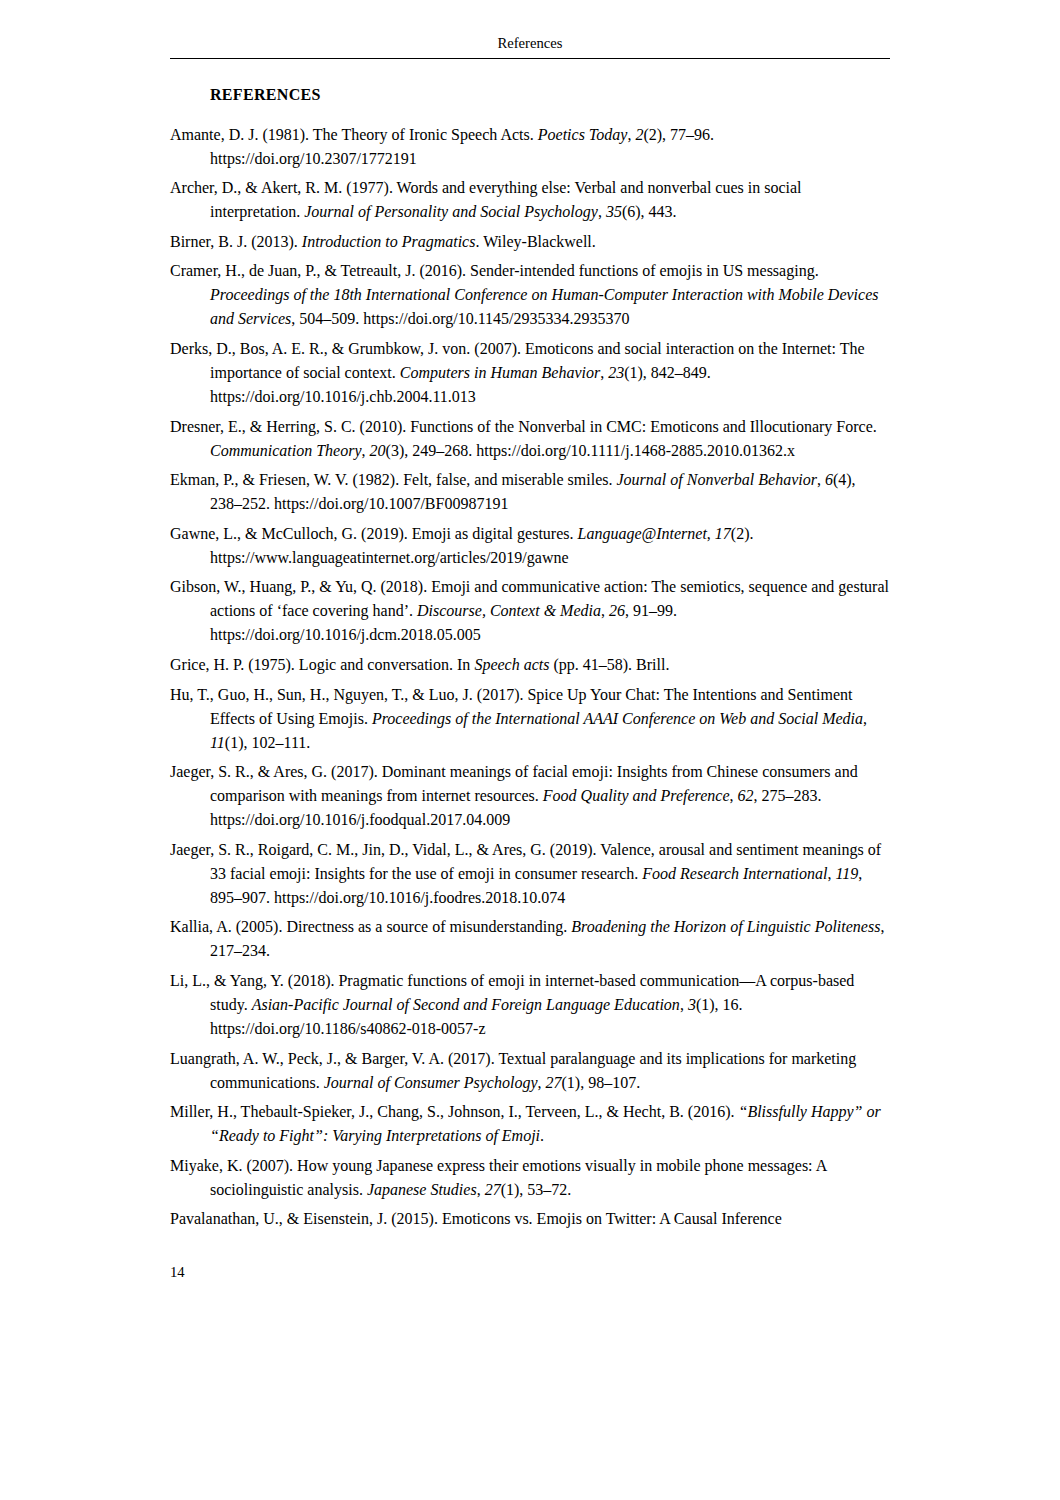References
REFERENCES
Amante, D. J. (1981). The Theory of Ironic Speech Acts. Poetics Today, 2(2), 77–96. https://doi.org/10.2307/1772191
Archer, D., & Akert, R. M. (1977). Words and everything else: Verbal and nonverbal cues in social interpretation. Journal of Personality and Social Psychology, 35(6), 443.
Birner, B. J. (2013). Introduction to Pragmatics. Wiley-Blackwell.
Cramer, H., de Juan, P., & Tetreault, J. (2016). Sender-intended functions of emojis in US messaging. Proceedings of the 18th International Conference on Human-Computer Interaction with Mobile Devices and Services, 504–509. https://doi.org/10.1145/2935334.2935370
Derks, D., Bos, A. E. R., & Grumbkow, J. von. (2007). Emoticons and social interaction on the Internet: The importance of social context. Computers in Human Behavior, 23(1), 842–849. https://doi.org/10.1016/j.chb.2004.11.013
Dresner, E., & Herring, S. C. (2010). Functions of the Nonverbal in CMC: Emoticons and Illocutionary Force. Communication Theory, 20(3), 249–268. https://doi.org/10.1111/j.1468-2885.2010.01362.x
Ekman, P., & Friesen, W. V. (1982). Felt, false, and miserable smiles. Journal of Nonverbal Behavior, 6(4), 238–252. https://doi.org/10.1007/BF00987191
Gawne, L., & McCulloch, G. (2019). Emoji as digital gestures. Language@Internet, 17(2). https://www.languageatinternet.org/articles/2019/gawne
Gibson, W., Huang, P., & Yu, Q. (2018). Emoji and communicative action: The semiotics, sequence and gestural actions of ‘face covering hand’. Discourse, Context & Media, 26, 91–99. https://doi.org/10.1016/j.dcm.2018.05.005
Grice, H. P. (1975). Logic and conversation. In Speech acts (pp. 41–58). Brill.
Hu, T., Guo, H., Sun, H., Nguyen, T., & Luo, J. (2017). Spice Up Your Chat: The Intentions and Sentiment Effects of Using Emojis. Proceedings of the International AAAI Conference on Web and Social Media, 11(1), 102–111.
Jaeger, S. R., & Ares, G. (2017). Dominant meanings of facial emoji: Insights from Chinese consumers and comparison with meanings from internet resources. Food Quality and Preference, 62, 275–283. https://doi.org/10.1016/j.foodqual.2017.04.009
Jaeger, S. R., Roigard, C. M., Jin, D., Vidal, L., & Ares, G. (2019). Valence, arousal and sentiment meanings of 33 facial emoji: Insights for the use of emoji in consumer research. Food Research International, 119, 895–907. https://doi.org/10.1016/j.foodres.2018.10.074
Kallia, A. (2005). Directness as a source of misunderstanding. Broadening the Horizon of Linguistic Politeness, 217–234.
Li, L., & Yang, Y. (2018). Pragmatic functions of emoji in internet-based communication—A corpus-based study. Asian-Pacific Journal of Second and Foreign Language Education, 3(1), 16. https://doi.org/10.1186/s40862-018-0057-z
Luangrath, A. W., Peck, J., & Barger, V. A. (2017). Textual paralanguage and its implications for marketing communications. Journal of Consumer Psychology, 27(1), 98–107.
Miller, H., Thebault-Spieker, J., Chang, S., Johnson, I., Terveen, L., & Hecht, B. (2016). “Blissfully Happy” or “Ready to Fight”: Varying Interpretations of Emoji.
Miyake, K. (2007). How young Japanese express their emotions visually in mobile phone messages: A sociolinguistic analysis. Japanese Studies, 27(1), 53–72.
Pavalanathan, U., & Eisenstein, J. (2015). Emoticons vs. Emojis on Twitter: A Causal Inference
14